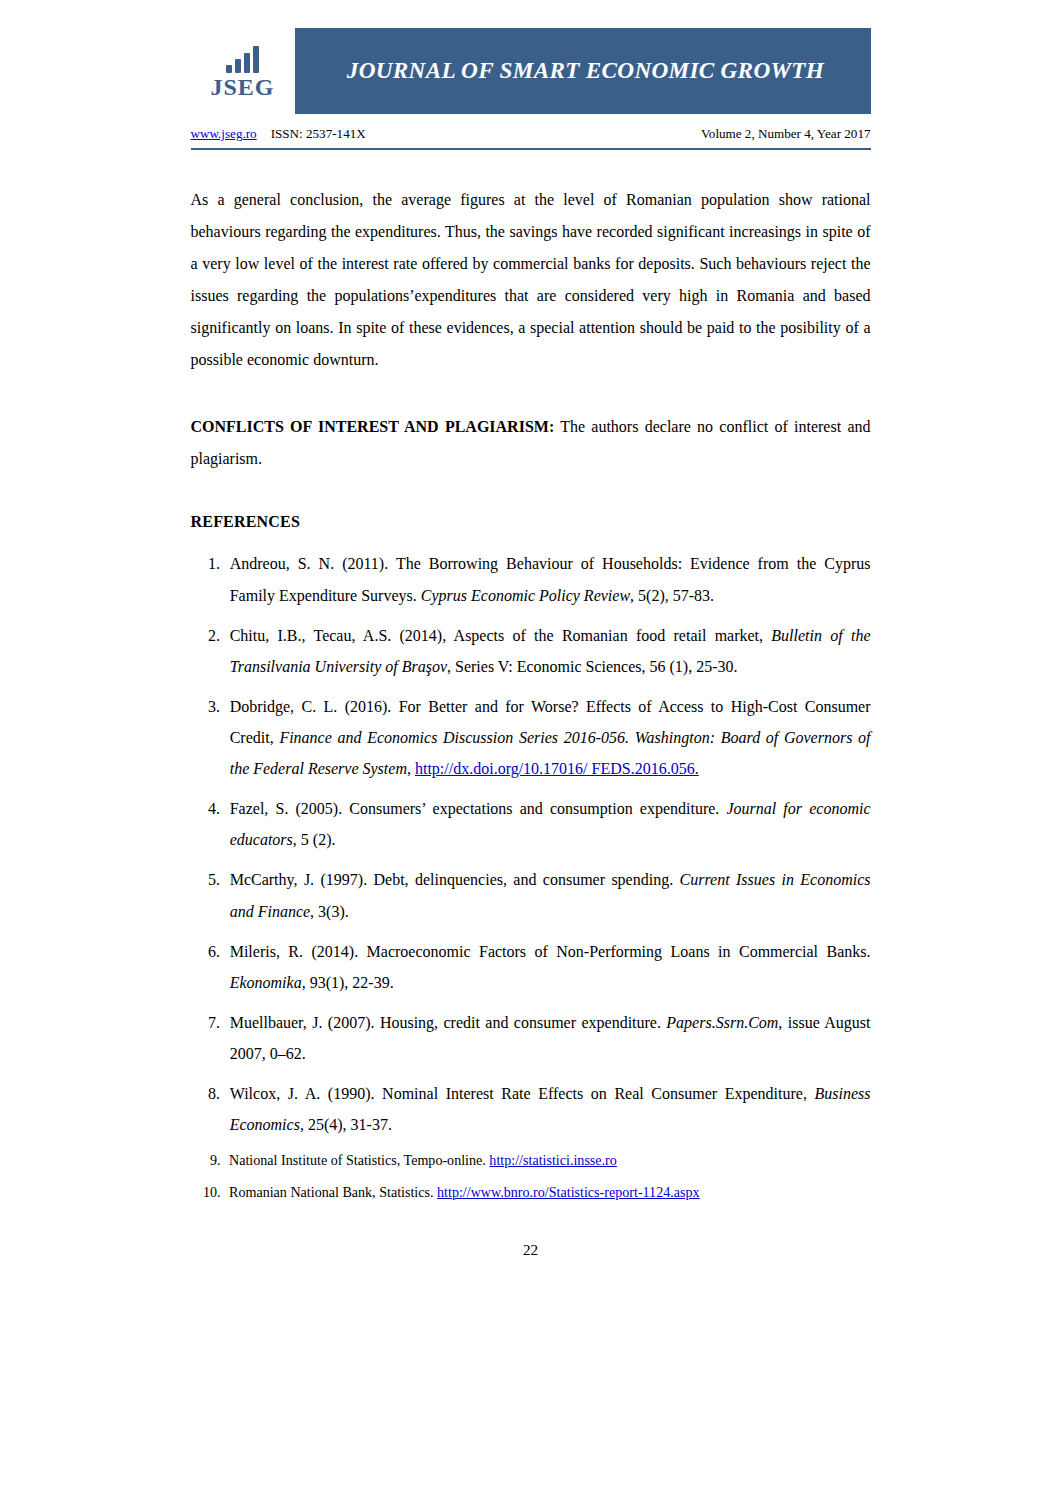JSEG
JOURNAL OF SMART ECONOMIC GROWTH
www.jseg.ro ISSN: 2537-141X
Volume 2, Number 4, Year 2017
As a general conclusion, the average figures at the level of Romanian population show rational behaviours regarding the expenditures. Thus, the savings have recorded significant increasings in spite of a very low level of the interest rate offered by commercial banks for deposits. Such behaviours reject the issues regarding the populations’expenditures that are considered very high in Romania and based significantly on loans. In spite of these evidences, a special attention should be paid to the posibility of a possible economic downturn.
CONFLICTS OF INTEREST AND PLAGIARISM: The authors declare no conflict of interest and plagiarism.
REFERENCES
Andreou, S. N. (2011). The Borrowing Behaviour of Households: Evidence from the Cyprus Family Expenditure Surveys. Cyprus Economic Policy Review, 5(2), 57-83.
Chitu, I.B., Tecau, A.S. (2014), Aspects of the Romanian food retail market, Bulletin of the Transilvania University of Braşov, Series V: Economic Sciences, 56 (1), 25-30.
Dobridge, C. L. (2016). For Better and for Worse? Effects of Access to High-Cost Consumer Credit, Finance and Economics Discussion Series 2016-056. Washington: Board of Governors of the Federal Reserve System, http://dx.doi.org/10.17016/ FEDS.2016.056.
Fazel, S. (2005). Consumers’ expectations and consumption expenditure. Journal for economic educators, 5 (2).
McCarthy, J. (1997). Debt, delinquencies, and consumer spending. Current Issues in Economics and Finance, 3(3).
Mileris, R. (2014). Macroeconomic Factors of Non-Performing Loans in Commercial Banks. Ekonomika, 93(1), 22-39.
Muellbauer, J. (2007). Housing, credit and consumer expenditure. Papers.Ssrn.Com, issue August 2007, 0–62.
Wilcox, J. A. (1990). Nominal Interest Rate Effects on Real Consumer Expenditure, Business Economics, 25(4), 31-37.
National Institute of Statistics, Tempo-online. http://statistici.insse.ro
Romanian National Bank, Statistics. http://www.bnro.ro/Statistics-report-1124.aspx
22